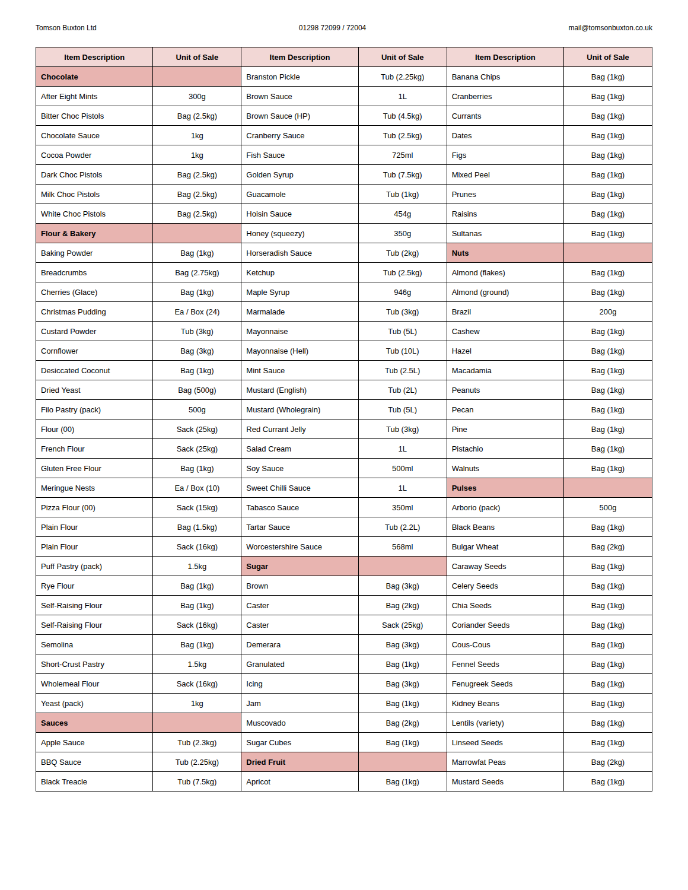Tomson Buxton Ltd
01298 72099 / 72004
mail@tomsonbuxton.co.uk
| Item Description | Unit of Sale | Item Description | Unit of Sale | Item Description | Unit of Sale |
| --- | --- | --- | --- | --- | --- |
| Chocolate | | Branston Pickle | Tub (2.25kg) | Banana Chips | Bag (1kg) |
| After Eight Mints | 300g | Brown Sauce | 1L | Cranberries | Bag (1kg) |
| Bitter Choc Pistols | Bag (2.5kg) | Brown Sauce (HP) | Tub (4.5kg) | Currants | Bag (1kg) |
| Chocolate Sauce | 1kg | Cranberry Sauce | Tub (2.5kg) | Dates | Bag (1kg) |
| Cocoa Powder | 1kg | Fish Sauce | 725ml | Figs | Bag (1kg) |
| Dark Choc Pistols | Bag (2.5kg) | Golden Syrup | Tub (7.5kg) | Mixed Peel | Bag (1kg) |
| Milk Choc Pistols | Bag (2.5kg) | Guacamole | Tub (1kg) | Prunes | Bag (1kg) |
| White Choc Pistols | Bag (2.5kg) | Hoisin Sauce | 454g | Raisins | Bag (1kg) |
| Flour & Bakery | | Honey (squeezy) | 350g | Sultanas | Bag (1kg) |
| Baking Powder | Bag (1kg) | Horseradish Sauce | Tub (2kg) | Nuts | |
| Breadcrumbs | Bag (2.75kg) | Ketchup | Tub (2.5kg) | Almond (flakes) | Bag (1kg) |
| Cherries (Glace) | Bag (1kg) | Maple Syrup | 946g | Almond (ground) | Bag (1kg) |
| Christmas Pudding | Ea / Box (24) | Marmalade | Tub (3kg) | Brazil | 200g |
| Custard Powder | Tub (3kg) | Mayonnaise | Tub (5L) | Cashew | Bag (1kg) |
| Cornflower | Bag (3kg) | Mayonnaise (Hell) | Tub (10L) | Hazel | Bag (1kg) |
| Desiccated Coconut | Bag (1kg) | Mint Sauce | Tub (2.5L) | Macadamia | Bag (1kg) |
| Dried Yeast | Bag (500g) | Mustard (English) | Tub (2L) | Peanuts | Bag (1kg) |
| Filo Pastry (pack) | 500g | Mustard (Wholegrain) | Tub (5L) | Pecan | Bag (1kg) |
| Flour (00) | Sack (25kg) | Red Currant Jelly | Tub (3kg) | Pine | Bag (1kg) |
| French Flour | Sack (25kg) | Salad Cream | 1L | Pistachio | Bag (1kg) |
| Gluten Free Flour | Bag (1kg) | Soy Sauce | 500ml | Walnuts | Bag (1kg) |
| Meringue Nests | Ea / Box (10) | Sweet Chilli Sauce | 1L | Pulses | |
| Pizza Flour (00) | Sack (15kg) | Tabasco Sauce | 350ml | Arborio (pack) | 500g |
| Plain Flour | Bag (1.5kg) | Tartar Sauce | Tub (2.2L) | Black Beans | Bag (1kg) |
| Plain Flour | Sack (16kg) | Worcestershire Sauce | 568ml | Bulgar Wheat | Bag (2kg) |
| Puff Pastry (pack) | 1.5kg | Sugar | | Caraway Seeds | Bag (1kg) |
| Rye Flour | Bag (1kg) | Brown | Bag (3kg) | Celery Seeds | Bag (1kg) |
| Self-Raising Flour | Bag (1kg) | Caster | Bag (2kg) | Chia Seeds | Bag (1kg) |
| Self-Raising Flour | Sack (16kg) | Caster | Sack (25kg) | Coriander Seeds | Bag (1kg) |
| Semolina | Bag (1kg) | Demerara | Bag (3kg) | Cous-Cous | Bag (1kg) |
| Short-Crust Pastry | 1.5kg | Granulated | Bag (1kg) | Fennel Seeds | Bag (1kg) |
| Wholemeal Flour | Sack (16kg) | Icing | Bag (3kg) | Fenugreek Seeds | Bag (1kg) |
| Yeast (pack) | 1kg | Jam | Bag (1kg) | Kidney Beans | Bag (1kg) |
| Sauces | | Muscovado | Bag (2kg) | Lentils (variety) | Bag (1kg) |
| Apple Sauce | Tub (2.3kg) | Sugar Cubes | Bag (1kg) | Linseed Seeds | Bag (1kg) |
| BBQ Sauce | Tub (2.25kg) | Dried Fruit | | Marrowfat Peas | Bag (2kg) |
| Black Treacle | Tub (7.5kg) | Apricot | Bag (1kg) | Mustard Seeds | Bag (1kg) |